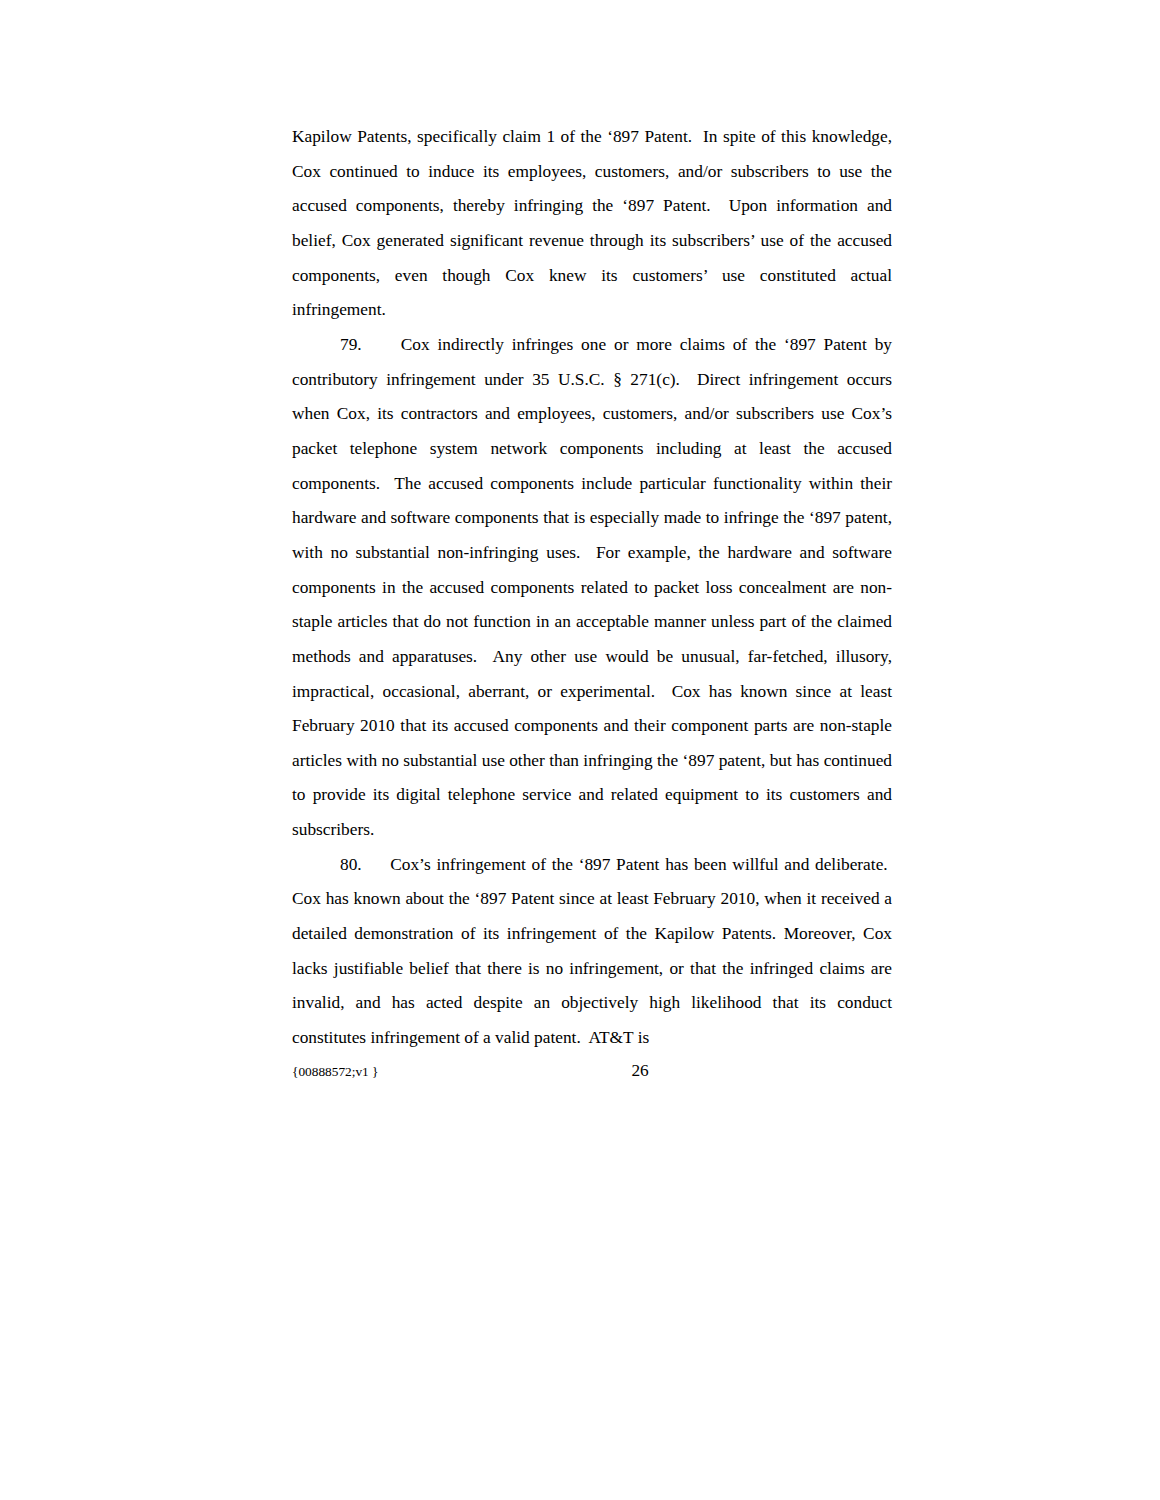Kapilow Patents, specifically claim 1 of the ‘897 Patent. In spite of this knowledge, Cox continued to induce its employees, customers, and/or subscribers to use the accused components, thereby infringing the ‘897 Patent. Upon information and belief, Cox generated significant revenue through its subscribers’ use of the accused components, even though Cox knew its customers’ use constituted actual infringement.
79. Cox indirectly infringes one or more claims of the ‘897 Patent by contributory infringement under 35 U.S.C. § 271(c). Direct infringement occurs when Cox, its contractors and employees, customers, and/or subscribers use Cox’s packet telephone system network components including at least the accused components. The accused components include particular functionality within their hardware and software components that is especially made to infringe the ‘897 patent, with no substantial non-infringing uses. For example, the hardware and software components in the accused components related to packet loss concealment are non-staple articles that do not function in an acceptable manner unless part of the claimed methods and apparatuses. Any other use would be unusual, far-fetched, illusory, impractical, occasional, aberrant, or experimental. Cox has known since at least February 2010 that its accused components and their component parts are non-staple articles with no substantial use other than infringing the ‘897 patent, but has continued to provide its digital telephone service and related equipment to its customers and subscribers.
80. Cox’s infringement of the ‘897 Patent has been willful and deliberate. Cox has known about the ‘897 Patent since at least February 2010, when it received a detailed demonstration of its infringement of the Kapilow Patents. Moreover, Cox lacks justifiable belief that there is no infringement, or that the infringed claims are invalid, and has acted despite an objectively high likelihood that its conduct constitutes infringement of a valid patent. AT&T is
{00888572;v1 } 26